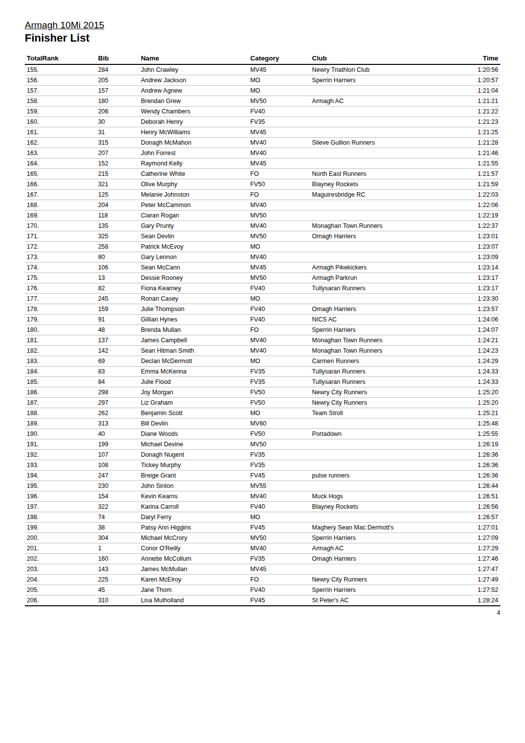Armagh 10Mi 2015
Finisher List
| TotalRank | Bib | Name | Category | Club | Time |
| --- | --- | --- | --- | --- | --- |
| 155. | 284 | John Crawley | MV45 | Newry Triathlon Club | 1:20:56 |
| 156. | 205 | Andrew Jackson | MO | Sperrin Harriers | 1:20:57 |
| 157. | 157 | Andrew Agnew | MO | | 1:21:04 |
| 158. | 180 | Brendan Grew | MV50 | Armagh AC | 1:21:21 |
| 159. | 206 | Wendy Chambers | FV40 | | 1:21:22 |
| 160. | 30 | Deborah Henry | FV35 | | 1:21:23 |
| 161. | 31 | Henry McWilliams | MV45 | | 1:21:25 |
| 162. | 315 | Donagh McMahon | MV40 | Slieve Gullion Runners | 1:21:28 |
| 163. | 207 | John Forrest | MV40 | | 1:21:46 |
| 164. | 152 | Raymond Kelly | MV45 | | 1:21:55 |
| 165. | 215 | Catherine White | FO | North East Runners | 1:21:57 |
| 166. | 321 | Olive Murphy | FV50 | Blayney Rockets | 1:21:59 |
| 167. | 125 | Melanie Johnston | FO | Maguiresbridge RC | 1:22:03 |
| 168. | 204 | Peter McCammon | MV40 | | 1:22:06 |
| 169. | 118 | Ciaran Rogan | MV50 | | 1:22:19 |
| 170. | 135 | Gary Prunty | MV40 | Monaghan Town Runners | 1:22:37 |
| 171. | 325 | Sean Devlin | MV50 | Omagh Harriers | 1:23:01 |
| 172. | 258 | Patrick McEvoy | MO | | 1:23:07 |
| 173. | 80 | Gary Lennon | MV40 | | 1:23:09 |
| 174. | 106 | Sean McCann | MV45 | Armagh Pikekickers | 1:23:14 |
| 175. | 13 | Dessie Rooney | MV50 | Armagh Parkrun | 1:23:17 |
| 176. | 82 | Fiona Kearney | FV40 | Tullysaran Runners | 1:23:17 |
| 177. | 245 | Ronan Casey | MO | | 1:23:30 |
| 178. | 159 | Julie Thompson | FV40 | Omagh Harriers | 1:23:57 |
| 179. | 91 | Gillian Hynes | FV40 | NICS AC | 1:24:06 |
| 180. | 48 | Brenda Mullan | FO | Sperrin Harriers | 1:24:07 |
| 181. | 137 | James Campbell | MV40 | Monaghan Town Runners | 1:24:21 |
| 182. | 142 | Sean Hitman Smith | MV40 | Monaghan Town Runners | 1:24:23 |
| 183. | 69 | Declan McDermott | MO | Carmen Runners | 1:24:29 |
| 184. | 83 | Emma McKenna | FV35 | Tullysaran Runners | 1:24:33 |
| 185. | 84 | Julie Flood | FV35 | Tullysaran Runners | 1:24:33 |
| 186. | 298 | Joy Morgan | FV50 | Newry City Runners | 1:25:20 |
| 187. | 297 | Liz Graham | FV50 | Newry City Runners | 1:25:20 |
| 188. | 262 | Benjamin Scott | MO | Team Stroll | 1:25:21 |
| 189. | 313 | Bill Devlin | MV60 | | 1:25:48 |
| 190. | 40 | Diane Woods | FV50 | Portadown | 1:25:55 |
| 191. | 199 | Michael Devine | MV50 | | 1:26:19 |
| 192. | 107 | Donagh Nugent | FV35 | | 1:26:36 |
| 193. | 108 | Tickey Murphy | FV35 | | 1:26:36 |
| 194. | 247 | Breige Grant | FV45 | pulse runners | 1:26:36 |
| 195. | 230 | John Sinton | MV55 | | 1:26:44 |
| 196. | 154 | Kevin Kearns | MV40 | Muck Hogs | 1:26:51 |
| 197. | 322 | Karina Carroll | FV40 | Blayney Rockets | 1:26:56 |
| 198. | 74 | Daryl Ferry | MO | | 1:26:57 |
| 199. | 38 | Patsy Ann Higgins | FV45 | Maghery Sean Mac Dermott's | 1:27:01 |
| 200. | 304 | Michael McCrory | MV50 | Sperrin Harriers | 1:27:09 |
| 201. | 1 | Conor O'Reilly | MV40 | Armagh AC | 1:27:29 |
| 202. | 160 | Annette McCollum | FV35 | Omagh Harriers | 1:27:46 |
| 203. | 143 | James McMullan | MV45 | | 1:27:47 |
| 204. | 225 | Karen McElroy | FO | Newry City Runners | 1:27:49 |
| 205. | 45 | Jane Thom | FV40 | Sperrin Harriers | 1:27:52 |
| 206. | 310 | Lisa Mulholland | FV45 | St Peter's AC | 1:28:24 |
4